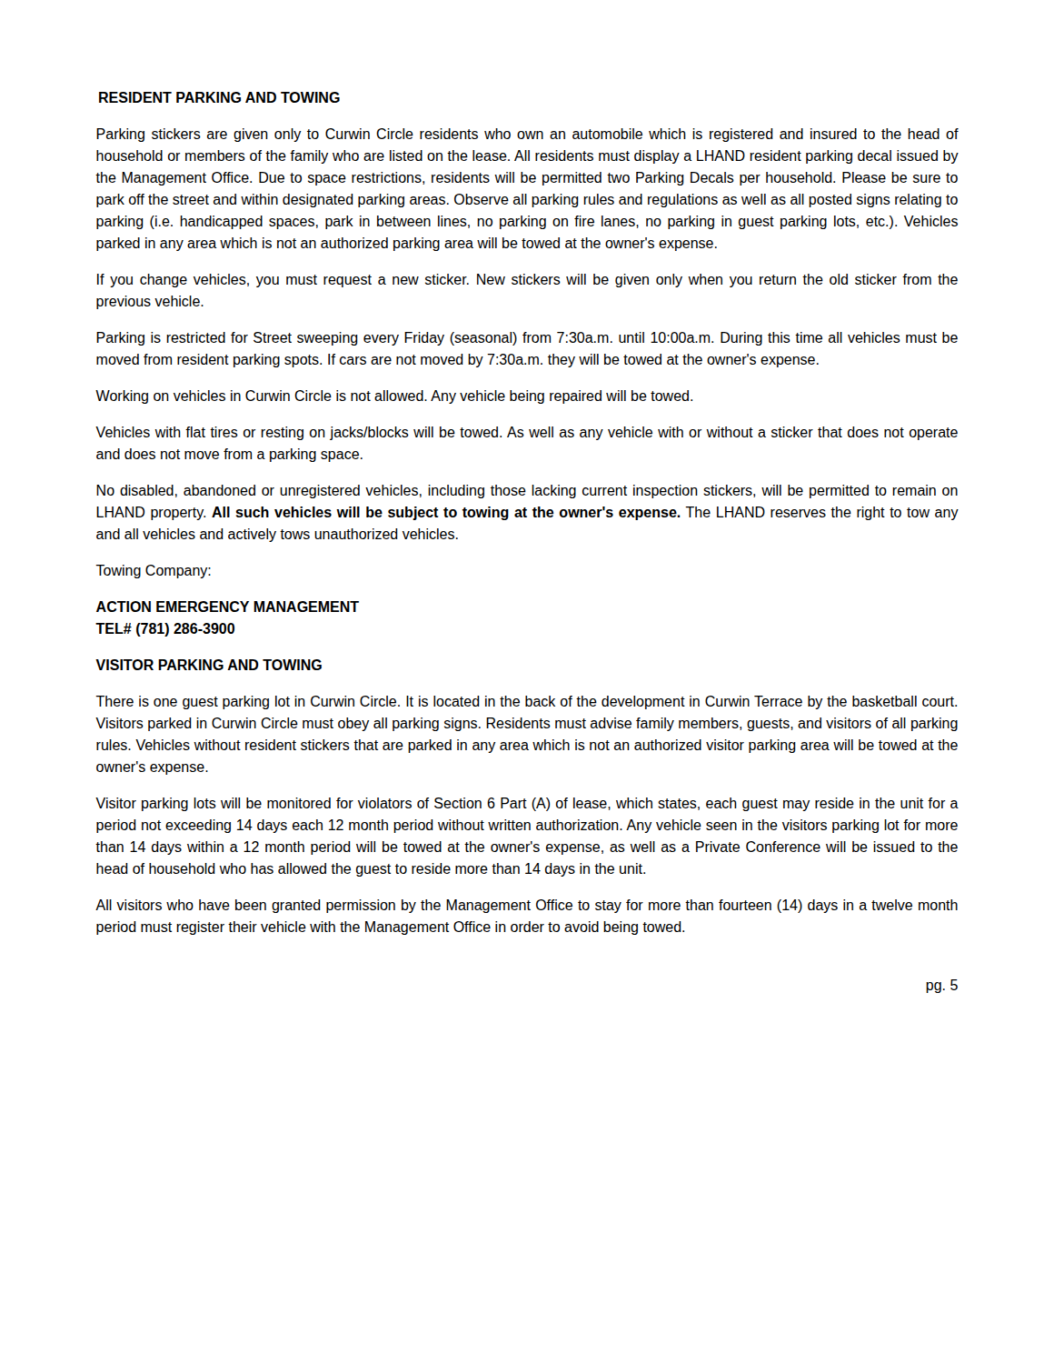RESIDENT PARKING AND TOWING
Parking stickers are given only to Curwin Circle residents who own an automobile which is registered and insured to the head of household or members of the family who are listed on the lease. All residents must display a LHAND resident parking decal issued by the Management Office. Due to space restrictions, residents will be permitted two Parking Decals per household. Please be sure to park off the street and within designated parking areas. Observe all parking rules and regulations as well as all posted signs relating to parking (i.e. handicapped spaces, park in between lines, no parking on fire lanes, no parking in guest parking lots, etc.). Vehicles parked in any area which is not an authorized parking area will be towed at the owner's expense.
If you change vehicles, you must request a new sticker. New stickers will be given only when you return the old sticker from the previous vehicle.
Parking is restricted for Street sweeping every Friday (seasonal) from 7:30a.m. until 10:00a.m. During this time all vehicles must be moved from resident parking spots. If cars are not moved by 7:30a.m. they will be towed at the owner's expense.
Working on vehicles in Curwin Circle is not allowed. Any vehicle being repaired will be towed.
Vehicles with flat tires or resting on jacks/blocks will be towed. As well as any vehicle with or without a sticker that does not operate and does not move from a parking space.
No disabled, abandoned or unregistered vehicles, including those lacking current inspection stickers, will be permitted to remain on LHAND property. All such vehicles will be subject to towing at the owner's expense. The LHAND reserves the right to tow any and all vehicles and actively tows unauthorized vehicles.
Towing Company:
ACTION EMERGENCY MANAGEMENT TEL# (781) 286-3900
VISITOR PARKING AND TOWING
There is one guest parking lot in Curwin Circle. It is located in the back of the development in Curwin Terrace by the basketball court. Visitors parked in Curwin Circle must obey all parking signs. Residents must advise family members, guests, and visitors of all parking rules. Vehicles without resident stickers that are parked in any area which is not an authorized visitor parking area will be towed at the owner's expense.
Visitor parking lots will be monitored for violators of Section 6 Part (A) of lease, which states, each guest may reside in the unit for a period not exceeding 14 days each 12 month period without written authorization. Any vehicle seen in the visitors parking lot for more than 14 days within a 12 month period will be towed at the owner's expense, as well as a Private Conference will be issued to the head of household who has allowed the guest to reside more than 14 days in the unit.
All visitors who have been granted permission by the Management Office to stay for more than fourteen (14) days in a twelve month period must register their vehicle with the Management Office in order to avoid being towed.
pg. 5